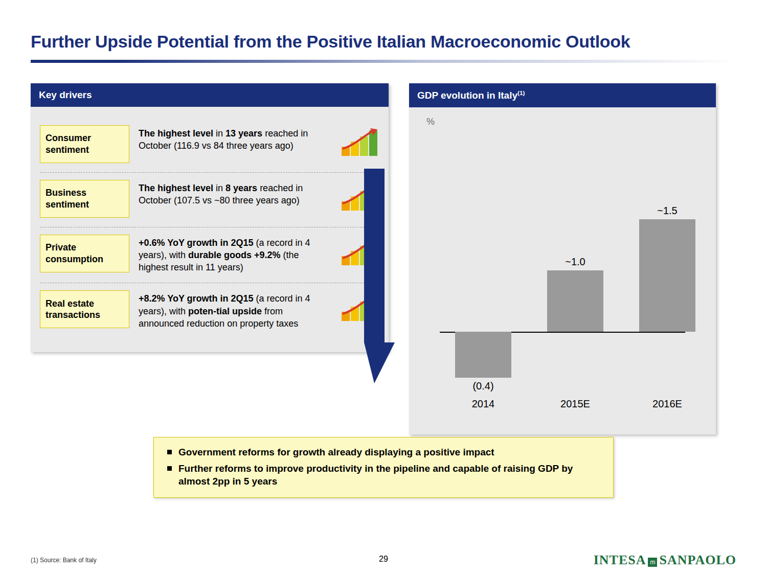Further Upside Potential from the Positive Italian Macroeconomic Outlook
Key drivers
Consumer sentiment
The highest level in 13 years reached in October (116.9 vs 84 three years ago)
Business sentiment
The highest level in 8 years reached in October (107.5 vs ~80 three years ago)
Private consumption
+0.6% YoY growth in 2Q15 (a record in 4 years), with durable goods +9.2% (the highest result in 11 years)
Real estate transactions
+8.2% YoY growth in 2Q15 (a record in 4 years), with poten-tial upside from announced reduction on property taxes
GDP evolution in Italy(1)
%
~1.0
~1.5
(0.4)
2014 2015E 2016E
Government reforms for growth already displaying a positive impact
Further reforms to improve productivity in the pipeline and capable of raising GDP by almost 2pp in 5 years
(1) Source: Bank of Italy
29
INTESA mSANPAOLO